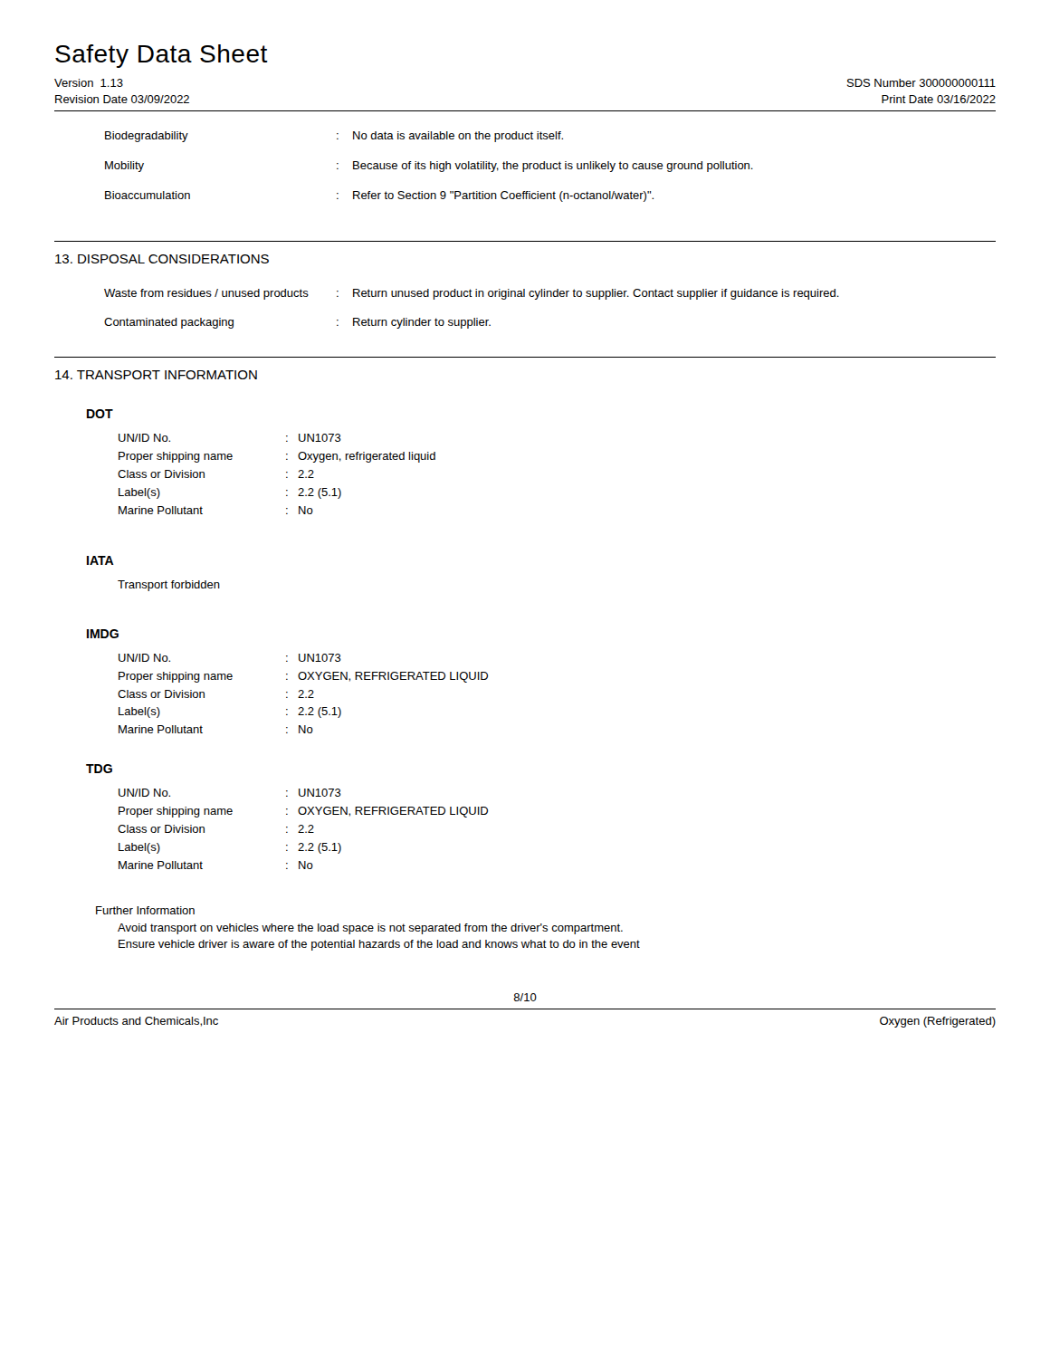Safety Data Sheet
| Version 1.13 | SDS Number 300000000111 |
| Revision Date 03/09/2022 | Print Date 03/16/2022 |
| Biodegradability | : | No data is available on the product itself. |
| Mobility | : | Because of its high volatility, the product is unlikely to cause ground pollution. |
| Bioaccumulation | : | Refer to Section 9 "Partition Coefficient (n-octanol/water)". |
13. DISPOSAL CONSIDERATIONS
| Waste from residues / unused products | : | Return unused product in original cylinder to supplier. Contact supplier if guidance is required. |
| Contaminated packaging | : | Return cylinder to supplier. |
14. TRANSPORT INFORMATION
DOT
| UN/ID No. | : | UN1073 |
| Proper shipping name | : | Oxygen, refrigerated liquid |
| Class or Division | : | 2.2 |
| Label(s) | : | 2.2 (5.1) |
| Marine Pollutant | : | No |
IATA
Transport forbidden
IMDG
| UN/ID No. | : | UN1073 |
| Proper shipping name | : | OXYGEN, REFRIGERATED LIQUID |
| Class or Division | : | 2.2 |
| Label(s) | : | 2.2 (5.1) |
| Marine Pollutant | : | No |
TDG
| UN/ID No. | : | UN1073 |
| Proper shipping name | : | OXYGEN, REFRIGERATED LIQUID |
| Class or Division | : | 2.2 |
| Label(s) | : | 2.2 (5.1) |
| Marine Pollutant | : | No |
Further Information
Avoid transport on vehicles where the load space is not separated from the driver's compartment.
Ensure vehicle driver is aware of the potential hazards of the load and knows what to do in the event
8/10
| Air Products and Chemicals,Inc | Oxygen (Refrigerated) |